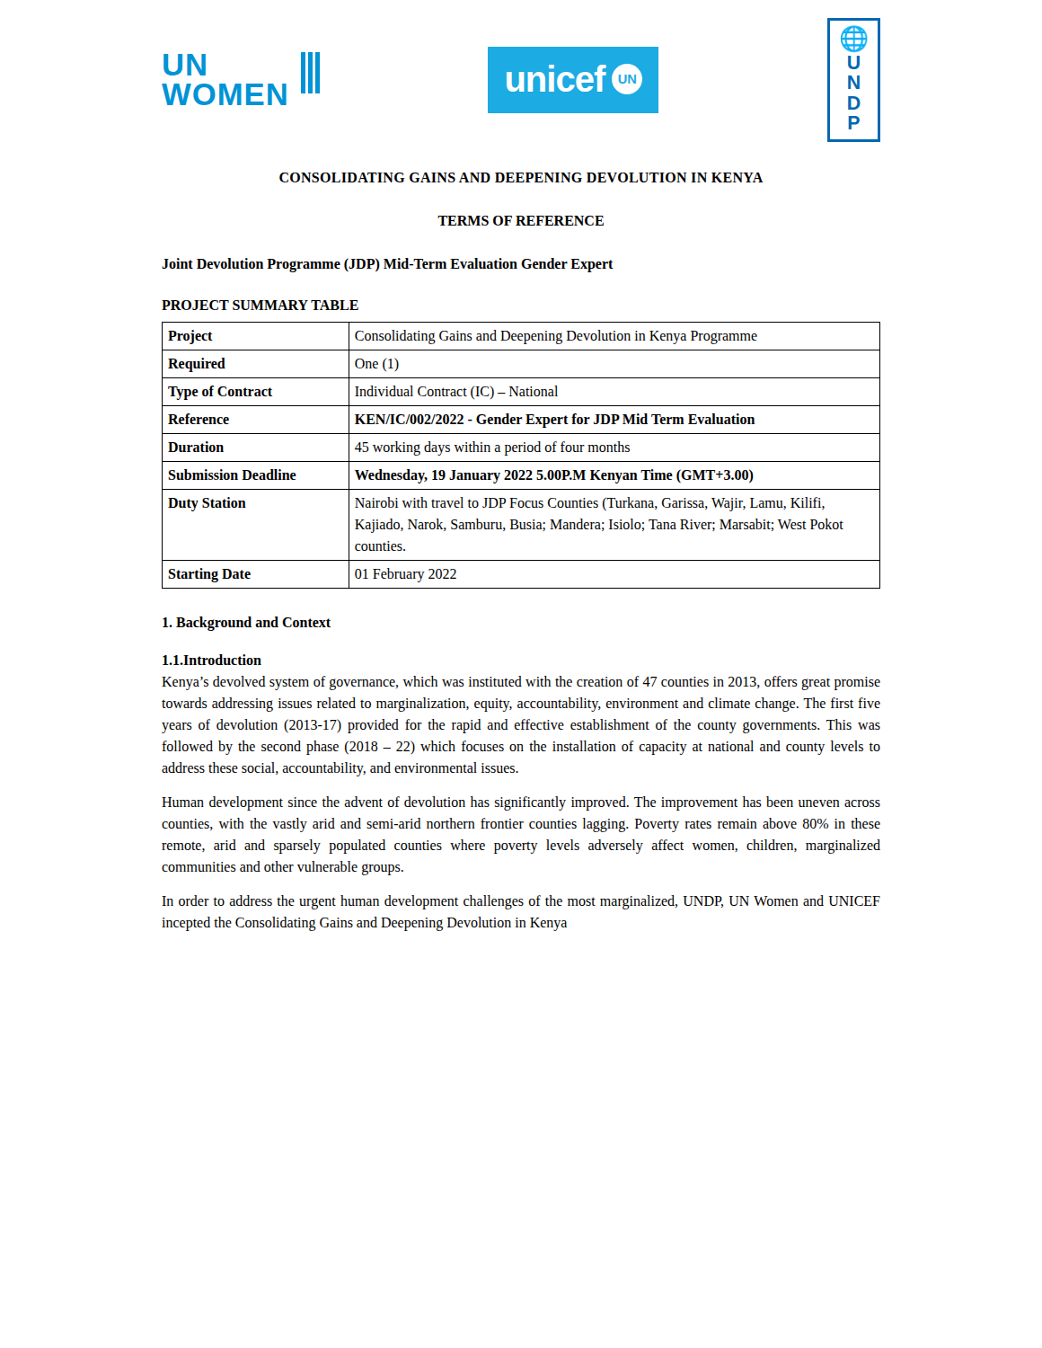UN
WOMEN
unicefUN
🌐 U
N
D
P
Consolidating Gains and Deepening Devolution in Kenya
Terms of Reference
Joint Devolution Programme (JDP) Mid-Term Evaluation Gender Expert
Project Summary Table
| Project | Consolidating Gains and Deepening Devolution in Kenya Programme |
| Required | One (1) |
| Type of Contract | Individual Contract (IC) – National |
| Reference | KEN/IC/002/2022 - Gender Expert for JDP Mid Term Evaluation |
| Duration | 45 working days within a period of four months |
| Submission Deadline | Wednesday, 19 January 2022 5.00P.M Kenyan Time (GMT+3.00) |
| Duty Station | Nairobi with travel to JDP Focus Counties (Turkana, Garissa, Wajir, Lamu, Kilifi, Kajiado, Narok, Samburu, Busia; Mandera; Isiolo; Tana River; Marsabit; West Pokot counties. |
| Starting Date | 01 February 2022 |
1. Background and Context
1.1.Introduction
Kenya’s devolved system of governance, which was instituted with the creation of 47 counties in 2013, offers great promise towards addressing issues related to marginalization, equity, accountability, environment and climate change. The first five years of devolution (2013-17) provided for the rapid and effective establishment of the county governments. This was followed by the second phase (2018 – 22) which focuses on the installation of capacity at national and county levels to address these social, accountability, and environmental issues.
Human development since the advent of devolution has significantly improved. The improvement has been uneven across counties, with the vastly arid and semi-arid northern frontier counties lagging. Poverty rates remain above 80% in these remote, arid and sparsely populated counties where poverty levels adversely affect women, children, marginalized communities and other vulnerable groups.
In order to address the urgent human development challenges of the most marginalized, UNDP, UN Women and UNICEF incepted the Consolidating Gains and Deepening Devolution in Kenya